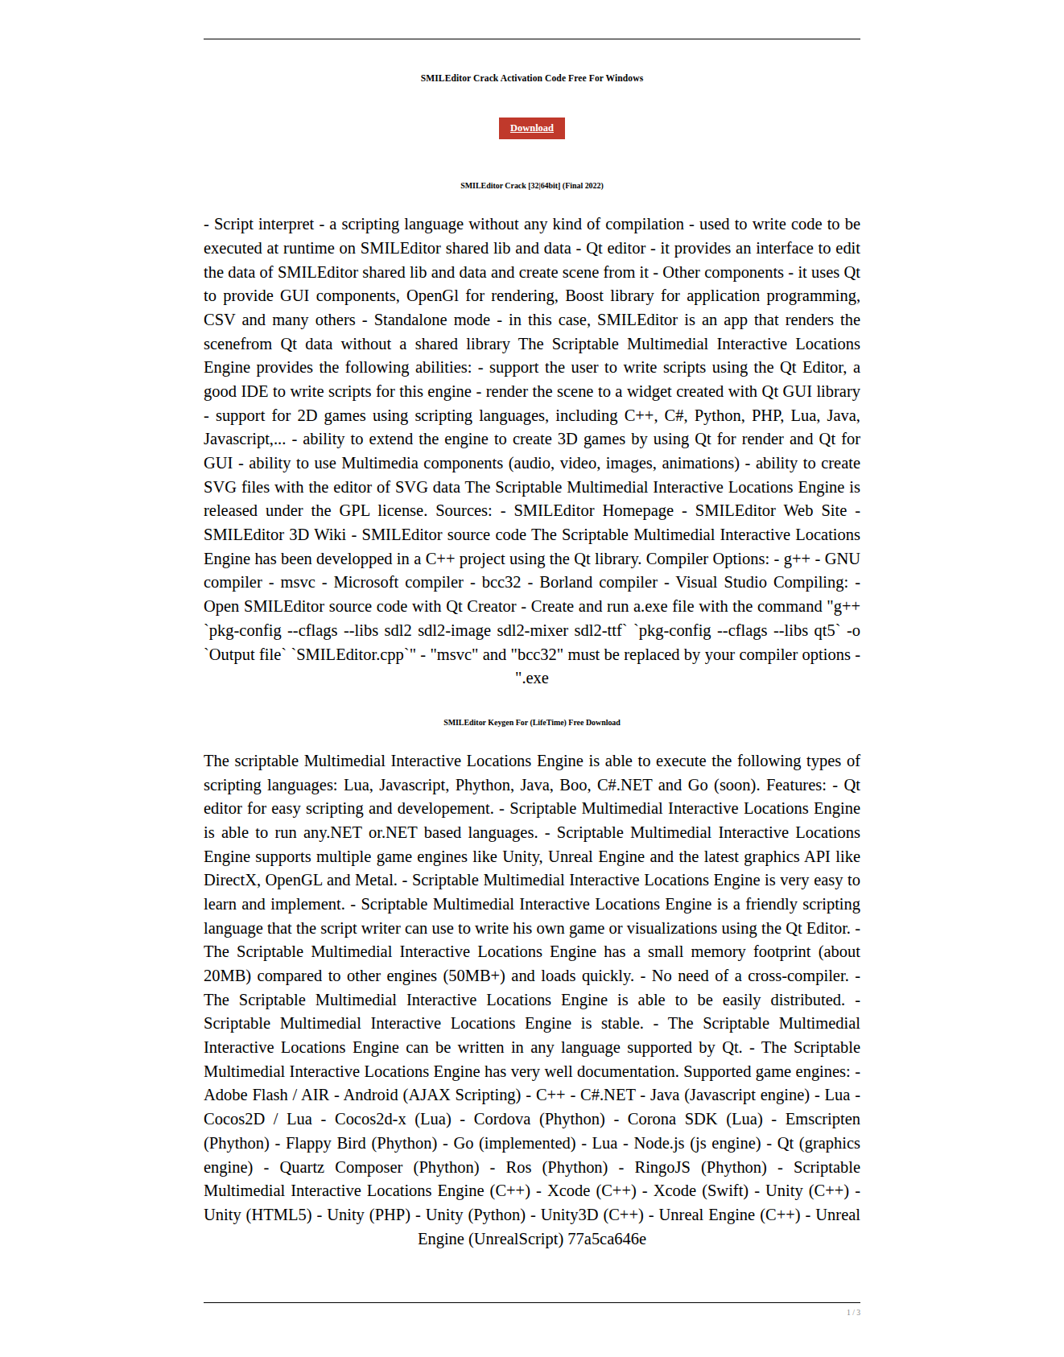SMILEditor Crack Activation Code Free For Windows
Download
SMILEditor Crack [32|64bit] (Final 2022)
- Script interpret - a scripting language without any kind of compilation - used to write code to be executed at runtime on SMILEditor shared lib and data - Qt editor - it provides an interface to edit the data of SMILEditor shared lib and data and create scene from it - Other components - it uses Qt to provide GUI components, OpenGl for rendering, Boost library for application programming, CSV and many others - Standalone mode - in this case, SMILEditor is an app that renders the scenefrom Qt data without a shared library The Scriptable Multimedial Interactive Locations Engine provides the following abilities: - support the user to write scripts using the Qt Editor, a good IDE to write scripts for this engine - render the scene to a widget created with Qt GUI library - support for 2D games using scripting languages, including C++, C#, Python, PHP, Lua, Java, Javascript,... - ability to extend the engine to create 3D games by using Qt for render and Qt for GUI - ability to use Multimedia components (audio, video, images, animations) - ability to create SVG files with the editor of SVG data The Scriptable Multimedial Interactive Locations Engine is released under the GPL license. Sources: - SMILEditor Homepage - SMILEditor Web Site - SMILEditor 3D Wiki - SMILEditor source code The Scriptable Multimedial Interactive Locations Engine has been developped in a C++ project using the Qt library. Compiler Options: - g++ - GNU compiler - msvc - Microsoft compiler - bcc32 - Borland compiler - Visual Studio Compiling: - Open SMILEditor source code with Qt Creator - Create and run a.exe file with the command "g++ `pkg-config --cflags --libs sdl2 sdl2-image sdl2-mixer sdl2-ttf` `pkg-config --cflags --libs qt5` -o `Output file` `SMILEditor.cpp`" - "msvc" and "bcc32" must be replaced by your compiler options - ".exe
SMILEditor Keygen For (LifeTime) Free Download
The scriptable Multimedial Interactive Locations Engine is able to execute the following types of scripting languages: Lua, Javascript, Phython, Java, Boo, C#.NET and Go (soon). Features: - Qt editor for easy scripting and developement. - Scriptable Multimedial Interactive Locations Engine is able to run any.NET or.NET based languages. - Scriptable Multimedial Interactive Locations Engine supports multiple game engines like Unity, Unreal Engine and the latest graphics API like DirectX, OpenGL and Metal. - Scriptable Multimedial Interactive Locations Engine is very easy to learn and implement. - Scriptable Multimedial Interactive Locations Engine is a friendly scripting language that the script writer can use to write his own game or visualizations using the Qt Editor. - The Scriptable Multimedial Interactive Locations Engine has a small memory footprint (about 20MB) compared to other engines (50MB+) and loads quickly. - No need of a cross-compiler. - The Scriptable Multimedial Interactive Locations Engine is able to be easily distributed. - Scriptable Multimedial Interactive Locations Engine is stable. - The Scriptable Multimedial Interactive Locations Engine can be written in any language supported by Qt. - The Scriptable Multimedial Interactive Locations Engine has very well documentation. Supported game engines: - Adobe Flash / AIR - Android (AJAX Scripting) - C++ - C#.NET - Java (Javascript engine) - Lua - Cocos2D / Lua - Cocos2d-x (Lua) - Cordova (Phython) - Corona SDK (Lua) - Emscripten (Phython) - Flappy Bird (Phython) - Go (implemented) - Lua - Node.js (js engine) - Qt (graphics engine) - Quartz Composer (Phython) - Ros (Phython) - RingoJS (Phython) - Scriptable Multimedial Interactive Locations Engine (C++) - Xcode (C++) - Xcode (Swift) - Unity (C++) - Unity (HTML5) - Unity (PHP) - Unity (Python) - Unity3D (C++) - Unreal Engine (C++) - Unreal Engine (UnrealScript) 77a5ca646e
1 / 3